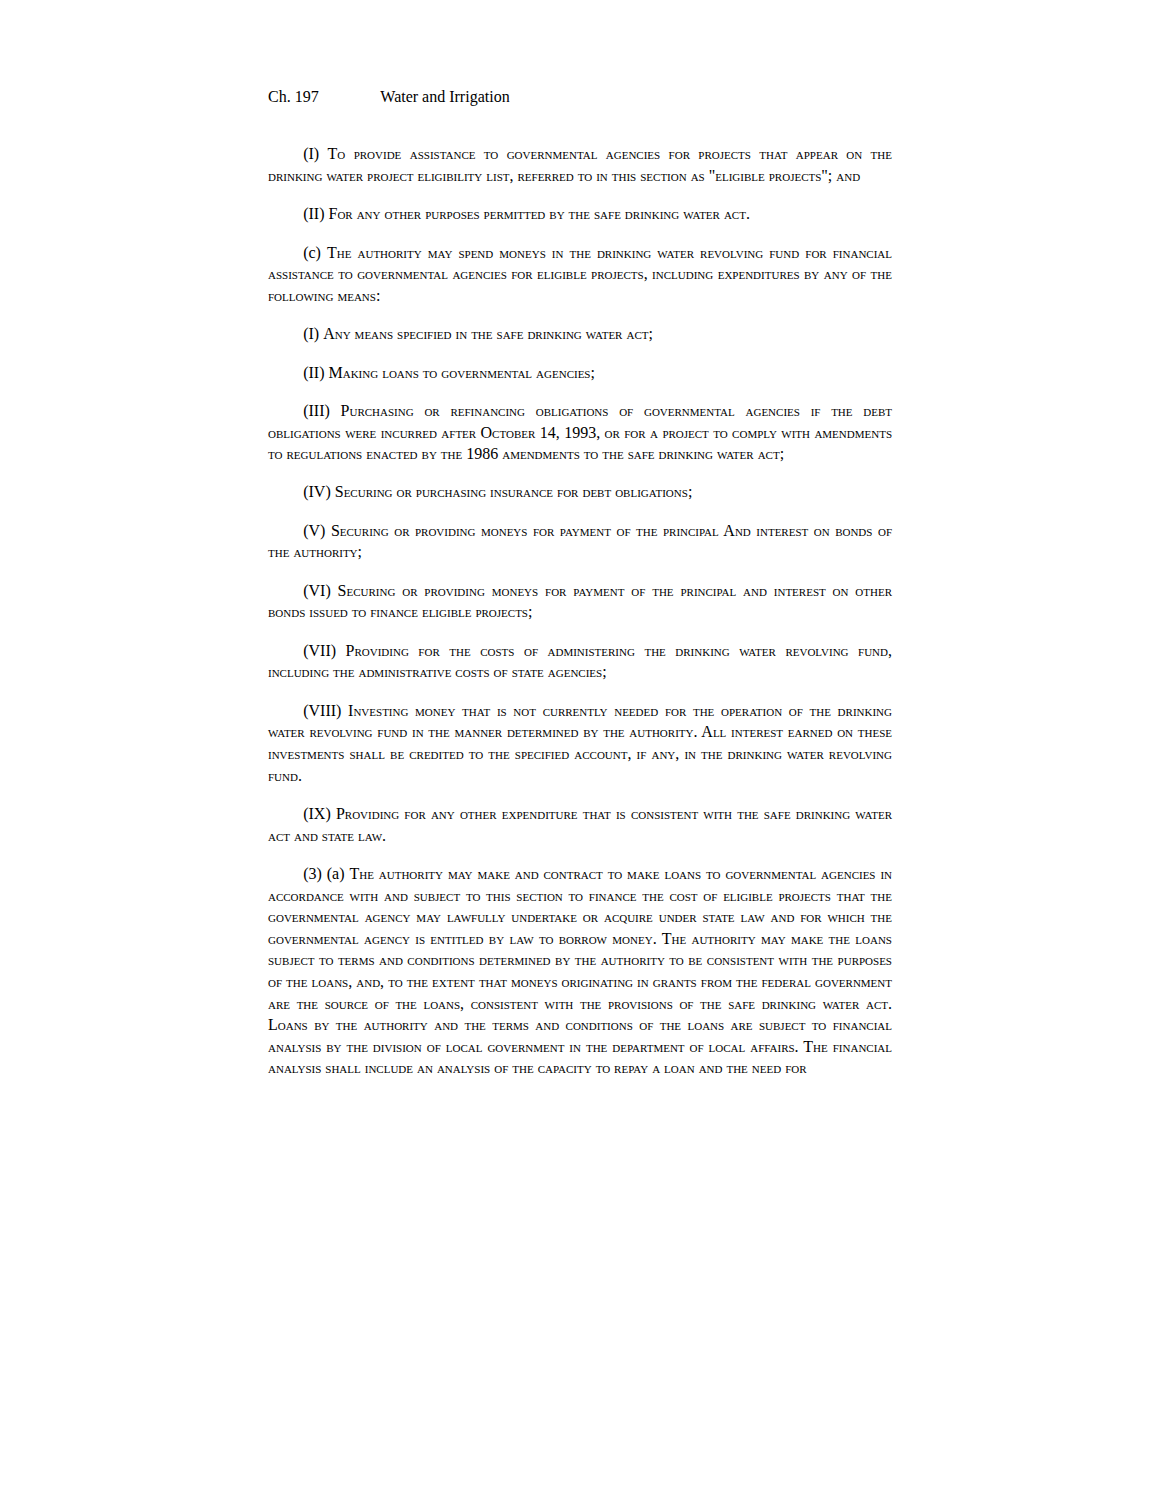Ch. 197
Water and Irrigation
(I) To provide assistance to governmental agencies for projects that appear on the drinking water project eligibility list, referred to in this section as "eligible projects"; and
(II) For any other purposes permitted by the safe drinking water act.
(c) The authority may spend moneys in the drinking water revolving fund for financial assistance to governmental agencies for eligible projects, including expenditures by any of the following means:
(I) Any means specified in the safe drinking water act;
(II) Making loans to governmental agencies;
(III) Purchasing or refinancing obligations of governmental agencies if the debt obligations were incurred after October 14, 1993, or for a project to comply with amendments to regulations enacted by the 1986 amendments to the safe drinking water act;
(IV) Securing or purchasing insurance for debt obligations;
(V) Securing or providing moneys for payment of the principal And interest on bonds of the authority;
(VI) Securing or providing moneys for payment of the principal and interest on other bonds issued to finance eligible projects;
(VII) Providing for the costs of administering the drinking water revolving fund, including the administrative costs of state agencies;
(VIII) Investing money that is not currently needed for the operation of the drinking water revolving fund in the manner determined by the authority. All interest earned on these investments shall be credited to the specified account, if any, in the drinking water revolving fund.
(IX) Providing for any other expenditure that is consistent with the safe drinking water act and state law.
(3) (a) The authority may make and contract to make loans to governmental agencies in accordance with and subject to this section to finance the cost of eligible projects that the governmental agency may lawfully undertake or acquire under state law and for which the governmental agency is entitled by law to borrow money. The authority may make the loans subject to terms and conditions determined by the authority to be consistent with the purposes of the loans, and, to the extent that moneys originating in grants from the federal government are the source of the loans, consistent with the provisions of the safe drinking water act. Loans by the authority and the terms and conditions of the loans are subject to financial analysis by the division of local government in the department of local affairs. The financial analysis shall include an analysis of the capacity to repay a loan and the need for